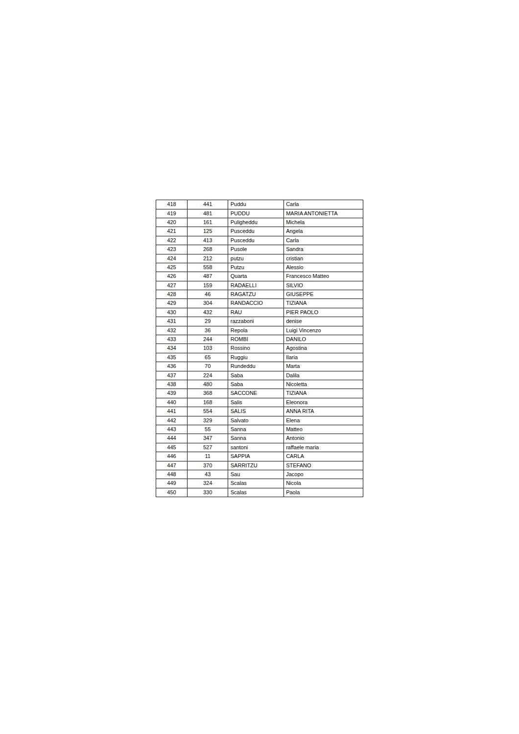| 418 | 441 | Puddu | Carla |
| 419 | 481 | PUDDU | MARIA ANTONIETTA |
| 420 | 161 | Puligheddu | Michela |
| 421 | 125 | Pusceddu | Angela |
| 422 | 413 | Pusceddu | Carla |
| 423 | 268 | Pusole | Sandra |
| 424 | 212 | putzu | cristian |
| 425 | 558 | Putzu | Alessio |
| 426 | 487 | Quarta | Francesco Matteo |
| 427 | 159 | RADAELLI | SILVIO |
| 428 | 46 | RAGATZU | GIUSEPPE |
| 429 | 304 | RANDACCIO | TIZIANA |
| 430 | 432 | RAU | PIER PAOLO |
| 431 | 29 | razzaboni | denise |
| 432 | 36 | Repola | Luigi Vincenzo |
| 433 | 244 | ROMBI | DANILO |
| 434 | 103 | Rossino | Agostina |
| 435 | 65 | Ruggiu | Ilaria |
| 436 | 70 | Rundeddu | Marta |
| 437 | 224 | Saba | Dalila |
| 438 | 480 | Saba | Nicoletta |
| 439 | 368 | SACCONE | TIZIANA |
| 440 | 168 | Salis | Eleonora |
| 441 | 554 | SALIS | ANNA RITA |
| 442 | 329 | Salvato | Elena |
| 443 | 55 | Sanna | Matteo |
| 444 | 347 | Sanna | Antonio |
| 445 | 527 | santoni | raffaele maria |
| 446 | 11 | SAPPIA | CARLA |
| 447 | 370 | SARRITZU | STEFANO |
| 448 | 43 | Sau | Jacopo |
| 449 | 324 | Scalas | Nicola |
| 450 | 330 | Scalas | Paola |